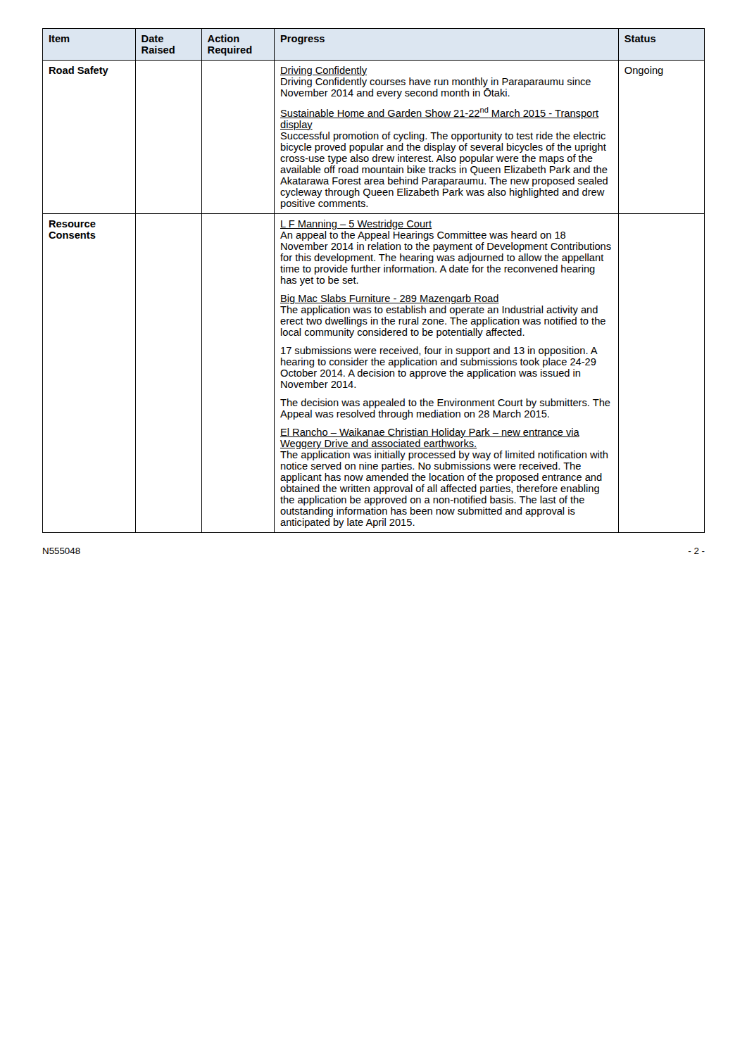| Item | Date Raised | Action Required | Progress | Status |
| --- | --- | --- | --- | --- |
| Road Safety | | | Driving Confidently Driving Confidently courses have run monthly in Paraparaumu since November 2014 and every second month in Ōtaki. Sustainable Home and Garden Show 21-22 nd March 2015 - Transport display Successful promotion of cycling. The opportunity to test ride the electric bicycle proved popular and the display of several bicycles of the upright cross-use type also drew interest. Also popular were the maps of the available off road mountain bike tracks in Queen Elizabeth Park and the Akatarawa Forest area behind Paraparaumu. The new proposed sealed cycleway through Queen Elizabeth Park was also highlighted and drew positive comments. | Ongoing |
| Resource Consents | | | L F Manning – 5 Westridge Court An appeal to the Appeal Hearings Committee was heard on 18 November 2014 in relation to the payment of Development Contributions for this development. The hearing was adjourned to allow the appellant time to provide further information. A date for the reconvened hearing has yet to be set. Big Mac Slabs Furniture - 289 Mazengarb Road The application was to establish and operate an Industrial activity and erect two dwellings in the rural zone. The application was notified to the local community considered to be potentially affected. 17 submissions were received, four in support and 13 in opposition. A hearing to consider the application and submissions took place 24-29 October 2014. A decision to approve the application was issued in November 2014. The decision was appealed to the Environment Court by submitters. The Appeal was resolved through mediation on 28 March 2015. El Rancho – Waikanae Christian Holiday Park – new entrance via Weggery Drive and associated earthworks. The application was initially processed by way of limited notification with notice served on nine parties. No submissions were received. The applicant has now amended the location of the proposed entrance and obtained the written approval of all affected parties, therefore enabling the application be approved on a non-notified basis. The last of the outstanding information has been now submitted and approval is anticipated by late April 2015. | |
N555048
- 2 -